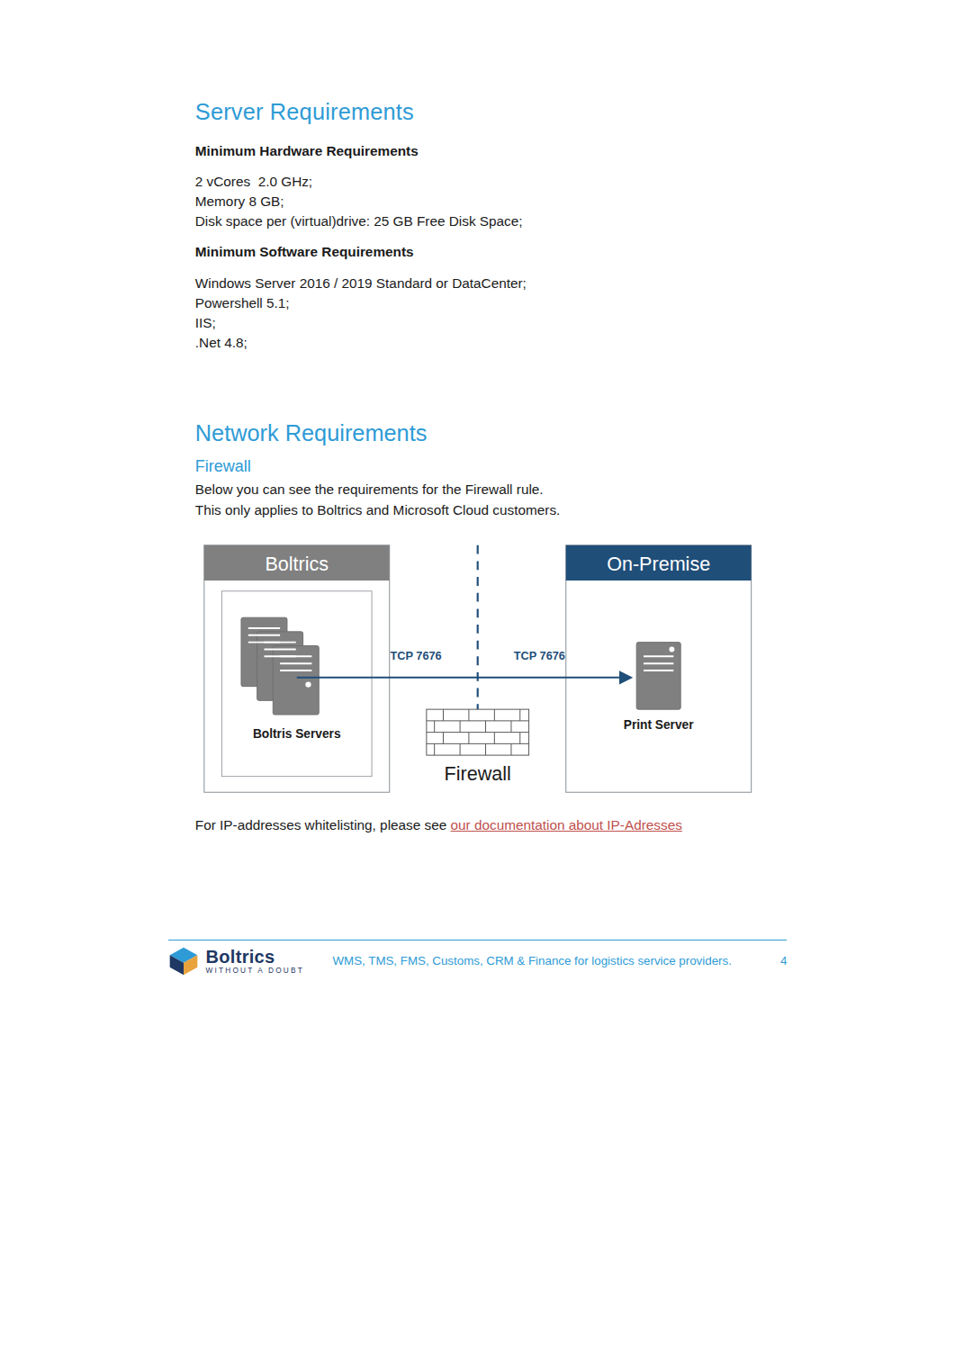Server Requirements
Minimum Hardware Requirements
2 vCores 2.0 GHz;
Memory 8 GB;
Disk space per (virtual)drive: 25 GB Free Disk Space;
Minimum Software Requirements
Windows Server 2016 / 2019 Standard or DataCenter;
Powershell 5.1;
IIS;
.Net 4.8;
Network Requirements
Firewall
Below you can see the requirements for the Firewall rule.
This only applies to Boltrics and Microsoft Cloud customers.
Boltrics Boltris Servers On-Premise Print Server TCP 7676 TCP 7676 Firewall
For IP-addresses whitelisting, please see our documentation about IP-Adresses
Boltrics
WITHOUT A DOUBT
WMS, TMS, FMS, Customs, CRM & Finance for logistics service providers.
4